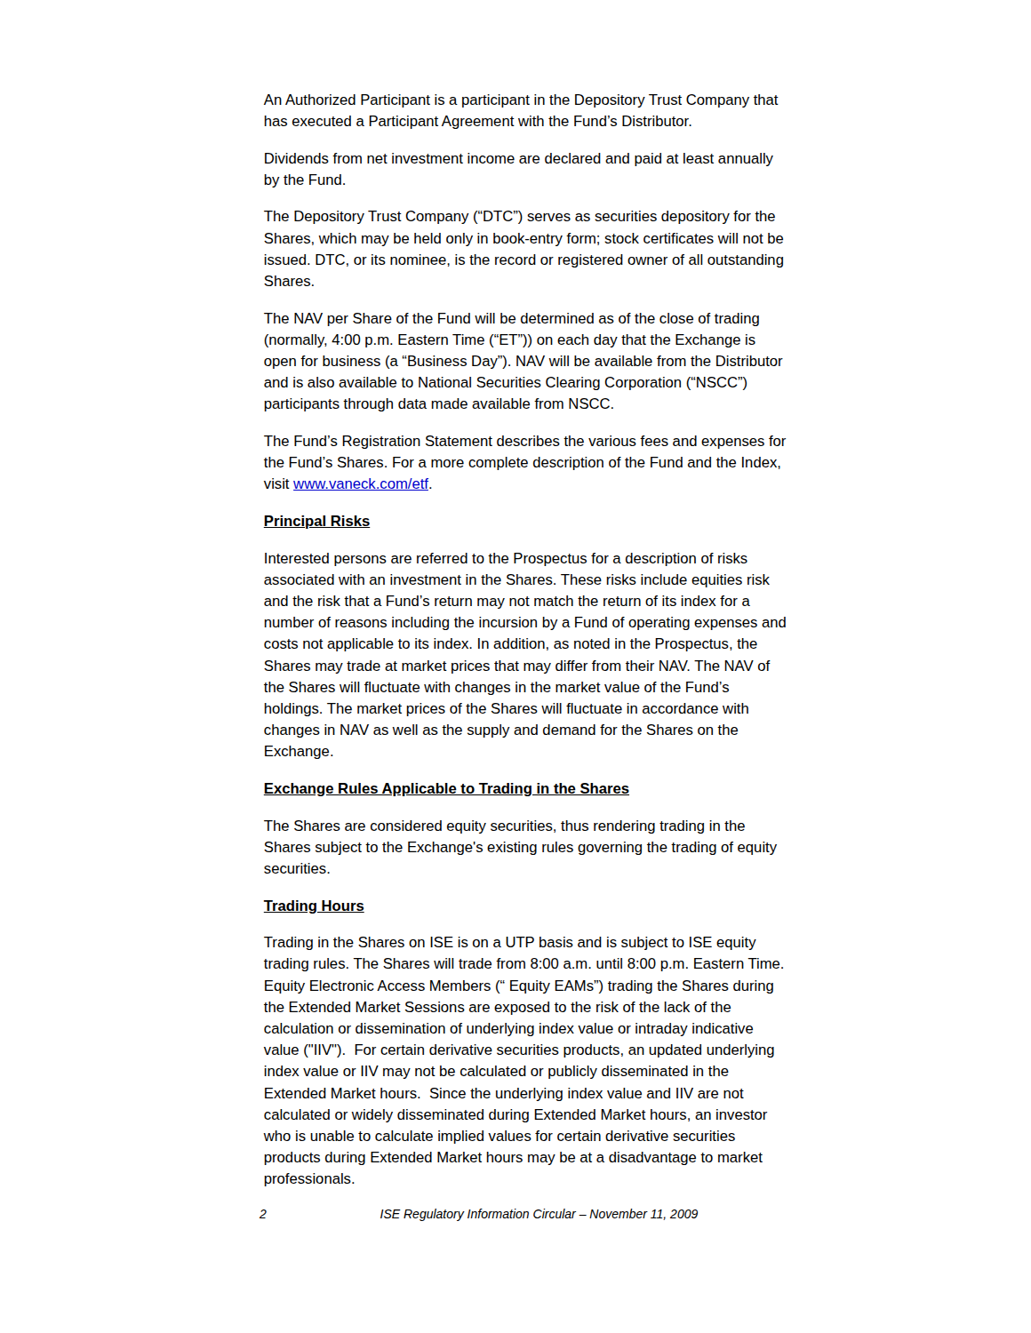An Authorized Participant is a participant in the Depository Trust Company that has executed a Participant Agreement with the Fund’s Distributor.
Dividends from net investment income are declared and paid at least annually by the Fund.
The Depository Trust Company (“DTC”) serves as securities depository for the Shares, which may be held only in book-entry form; stock certificates will not be issued. DTC, or its nominee, is the record or registered owner of all outstanding Shares.
The NAV per Share of the Fund will be determined as of the close of trading (normally, 4:00 p.m. Eastern Time (“ET”)) on each day that the Exchange is open for business (a “Business Day”). NAV will be available from the Distributor and is also available to National Securities Clearing Corporation (“NSCC”) participants through data made available from NSCC.
The Fund’s Registration Statement describes the various fees and expenses for the Fund’s Shares. For a more complete description of the Fund and the Index, visit www.vaneck.com/etf.
Principal Risks
Interested persons are referred to the Prospectus for a description of risks associated with an investment in the Shares. These risks include equities risk and the risk that a Fund’s return may not match the return of its index for a number of reasons including the incursion by a Fund of operating expenses and costs not applicable to its index. In addition, as noted in the Prospectus, the Shares may trade at market prices that may differ from their NAV. The NAV of the Shares will fluctuate with changes in the market value of the Fund’s holdings. The market prices of the Shares will fluctuate in accordance with changes in NAV as well as the supply and demand for the Shares on the Exchange.
Exchange Rules Applicable to Trading in the Shares
The Shares are considered equity securities, thus rendering trading in the Shares subject to the Exchange's existing rules governing the trading of equity securities.
Trading Hours
Trading in the Shares on ISE is on a UTP basis and is subject to ISE equity trading rules. The Shares will trade from 8:00 a.m. until 8:00 p.m. Eastern Time. Equity Electronic Access Members (“ Equity EAMs”) trading the Shares during the Extended Market Sessions are exposed to the risk of the lack of the calculation or dissemination of underlying index value or intraday indicative value ("IIV"). For certain derivative securities products, an updated underlying index value or IIV may not be calculated or publicly disseminated in the Extended Market hours. Since the underlying index value and IIV are not calculated or widely disseminated during Extended Market hours, an investor who is unable to calculate implied values for certain derivative securities products during Extended Market hours may be at a disadvantage to market professionals.
2
ISE Regulatory Information Circular – November 11, 2009